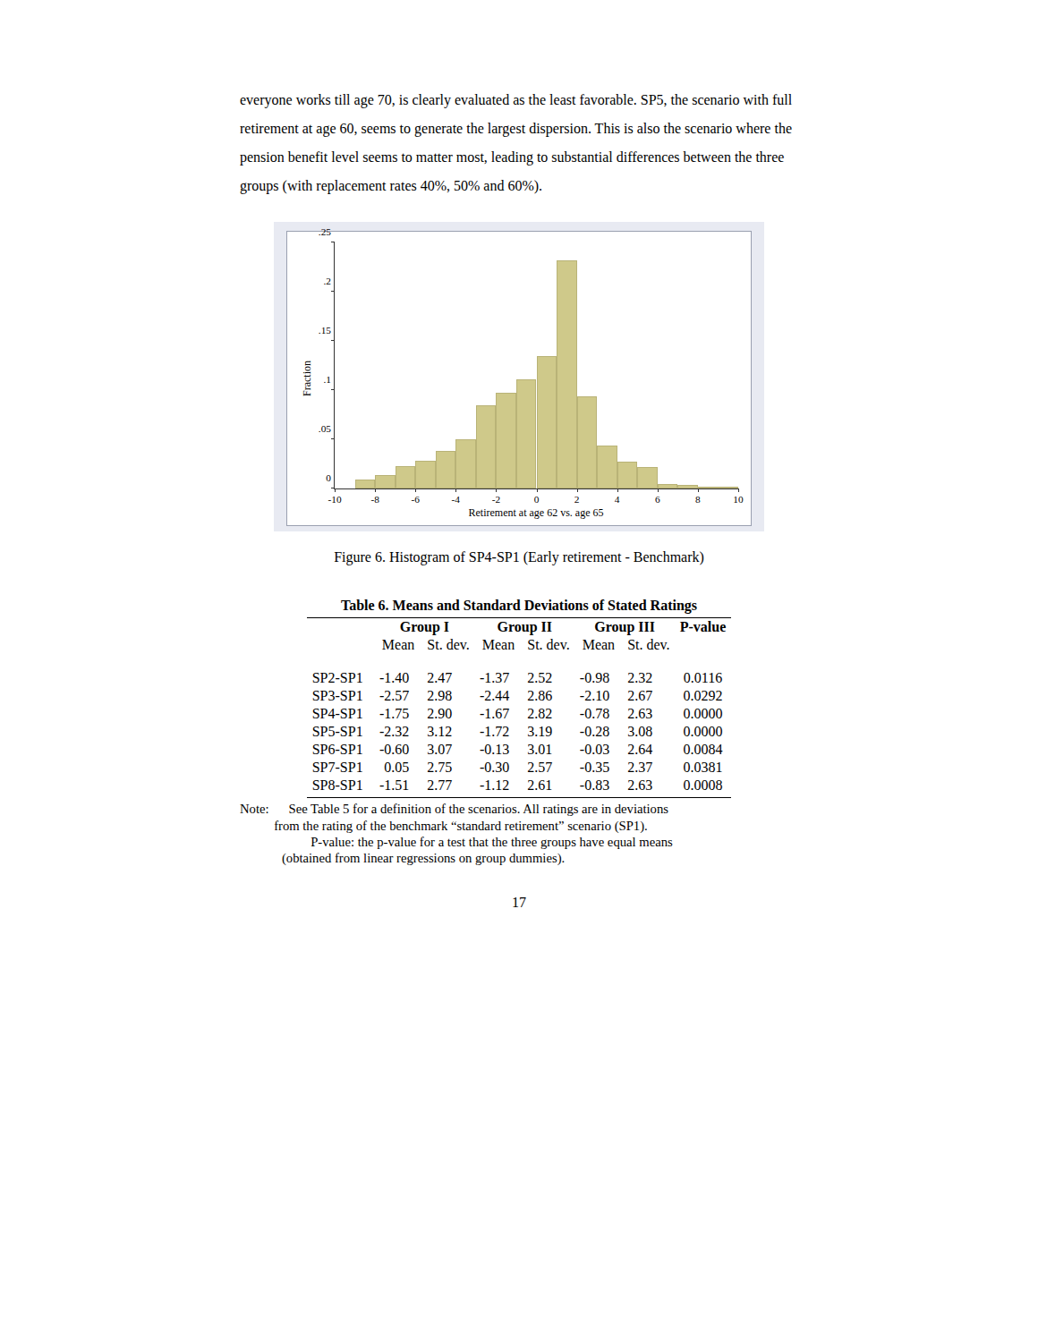everyone works till age 70, is clearly evaluated as the least favorable. SP5, the scenario with full retirement at age 60, seems to generate the largest dispersion. This is also the scenario where the pension benefit level seems to matter most, leading to substantial differences between the three groups (with replacement rates 40%, 50% and 60%).
Fraction
0
.05
.1
.15
.2
.25
-10
-8
-6
-4
-2
0
2
4
6
8
10
Retirement at age 62 vs. age 65
Figure 6. Histogram of SP4-SP1 (Early retirement - Benchmark)
Table 6. Means and Standard Deviations of Stated Ratings
| | Group I | Group II | Group III | P-value |
| --- | --- | --- | --- | --- |
| | Mean | St. dev. | Mean | St. dev. | Mean | St. dev. | |
| SP2-SP1 | -1.40 | 2.47 | -1.37 | 2.52 | -0.98 | 2.32 | 0.0116 |
| SP3-SP1 | -2.57 | 2.98 | -2.44 | 2.86 | -2.10 | 2.67 | 0.0292 |
| SP4-SP1 | -1.75 | 2.90 | -1.67 | 2.82 | -0.78 | 2.63 | 0.0000 |
| SP5-SP1 | -2.32 | 3.12 | -1.72 | 3.19 | -0.28 | 3.08 | 0.0000 |
| SP6-SP1 | -0.60 | 3.07 | -0.13 | 3.01 | -0.03 | 2.64 | 0.0084 |
| SP7-SP1 | 0.05 | 2.75 | -0.30 | 2.57 | -0.35 | 2.37 | 0.0381 |
| SP8-SP1 | -1.51 | 2.77 | -1.12 | 2.61 | -0.83 | 2.63 | 0.0008 |
Note: See Table 5 for a definition of the scenarios. All ratings are in deviations from the rating of the benchmark “standard retirement” scenario (SP1). P-value: the p-value for a test that the three groups have equal means (obtained from linear regressions on group dummies).
17